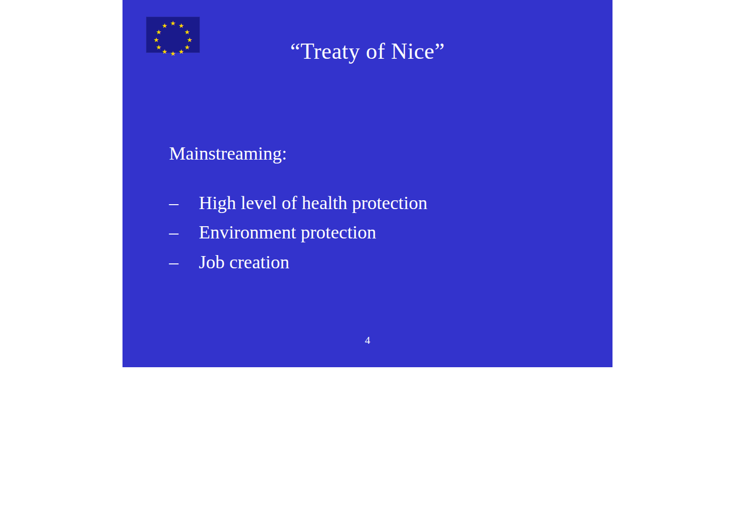★ ★ ★ ★ ★ ★ ★ ★ ★ ★ ★ ★
“Treaty of Nice”
Mainstreaming:
High level of health protection
Environment protection
Job creation
4